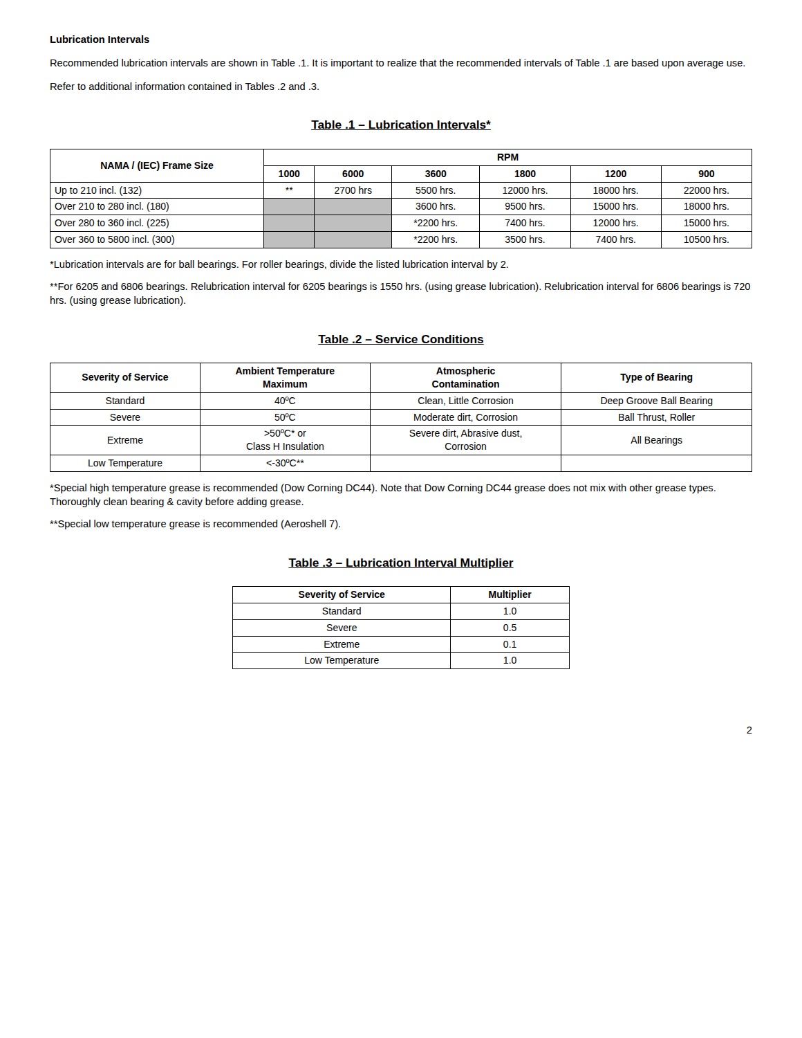Lubrication Intervals
Recommended lubrication intervals are shown in Table .1. It is important to realize that the recommended intervals of Table .1 are based upon average use.
Refer to additional information contained in Tables .2 and .3.
Table .1 – Lubrication Intervals*
| NAMA / (IEC) Frame Size | RPM |
| --- | --- |
| 1000 | 6000 | 3600 | 1800 | 1200 | 900 |
| Up to 210 incl. (132) | ** | 2700 hrs | 5500 hrs. | 12000 hrs. | 18000 hrs. | 22000 hrs. |
| Over 210 to 280 incl. (180) | | | 3600 hrs. | 9500 hrs. | 15000 hrs. | 18000 hrs. |
| Over 280 to 360 incl. (225) | | | *2200 hrs. | 7400 hrs. | 12000 hrs. | 15000 hrs. |
| Over 360 to 5800 incl. (300) | | | *2200 hrs. | 3500 hrs. | 7400 hrs. | 10500 hrs. |
*Lubrication intervals are for ball bearings. For roller bearings, divide the listed lubrication interval by 2.
**For 6205 and 6806 bearings. Relubrication interval for 6205 bearings is 1550 hrs. (using grease lubrication). Relubrication interval for 6806 bearings is 720 hrs. (using grease lubrication).
Table .2 – Service Conditions
| Severity of Service | Ambient Temperature Maximum | Atmospheric Contamination | Type of Bearing |
| --- | --- | --- | --- |
| Standard | 40ºC | Clean, Little Corrosion | Deep Groove Ball Bearing |
| Severe | 50ºC | Moderate dirt, Corrosion | Ball Thrust, Roller |
| Extreme | >50ºC* or Class H Insulation | Severe dirt, Abrasive dust, Corrosion | All Bearings |
| Low Temperature | <-30ºC** | | |
*Special high temperature grease is recommended (Dow Corning DC44). Note that Dow Corning DC44 grease does not mix with other grease types. Thoroughly clean bearing & cavity before adding grease.
**Special low temperature grease is recommended (Aeroshell 7).
Table .3 – Lubrication Interval Multiplier
| Severity of Service | Multiplier |
| --- | --- |
| Standard | 1.0 |
| Severe | 0.5 |
| Extreme | 0.1 |
| Low Temperature | 1.0 |
2